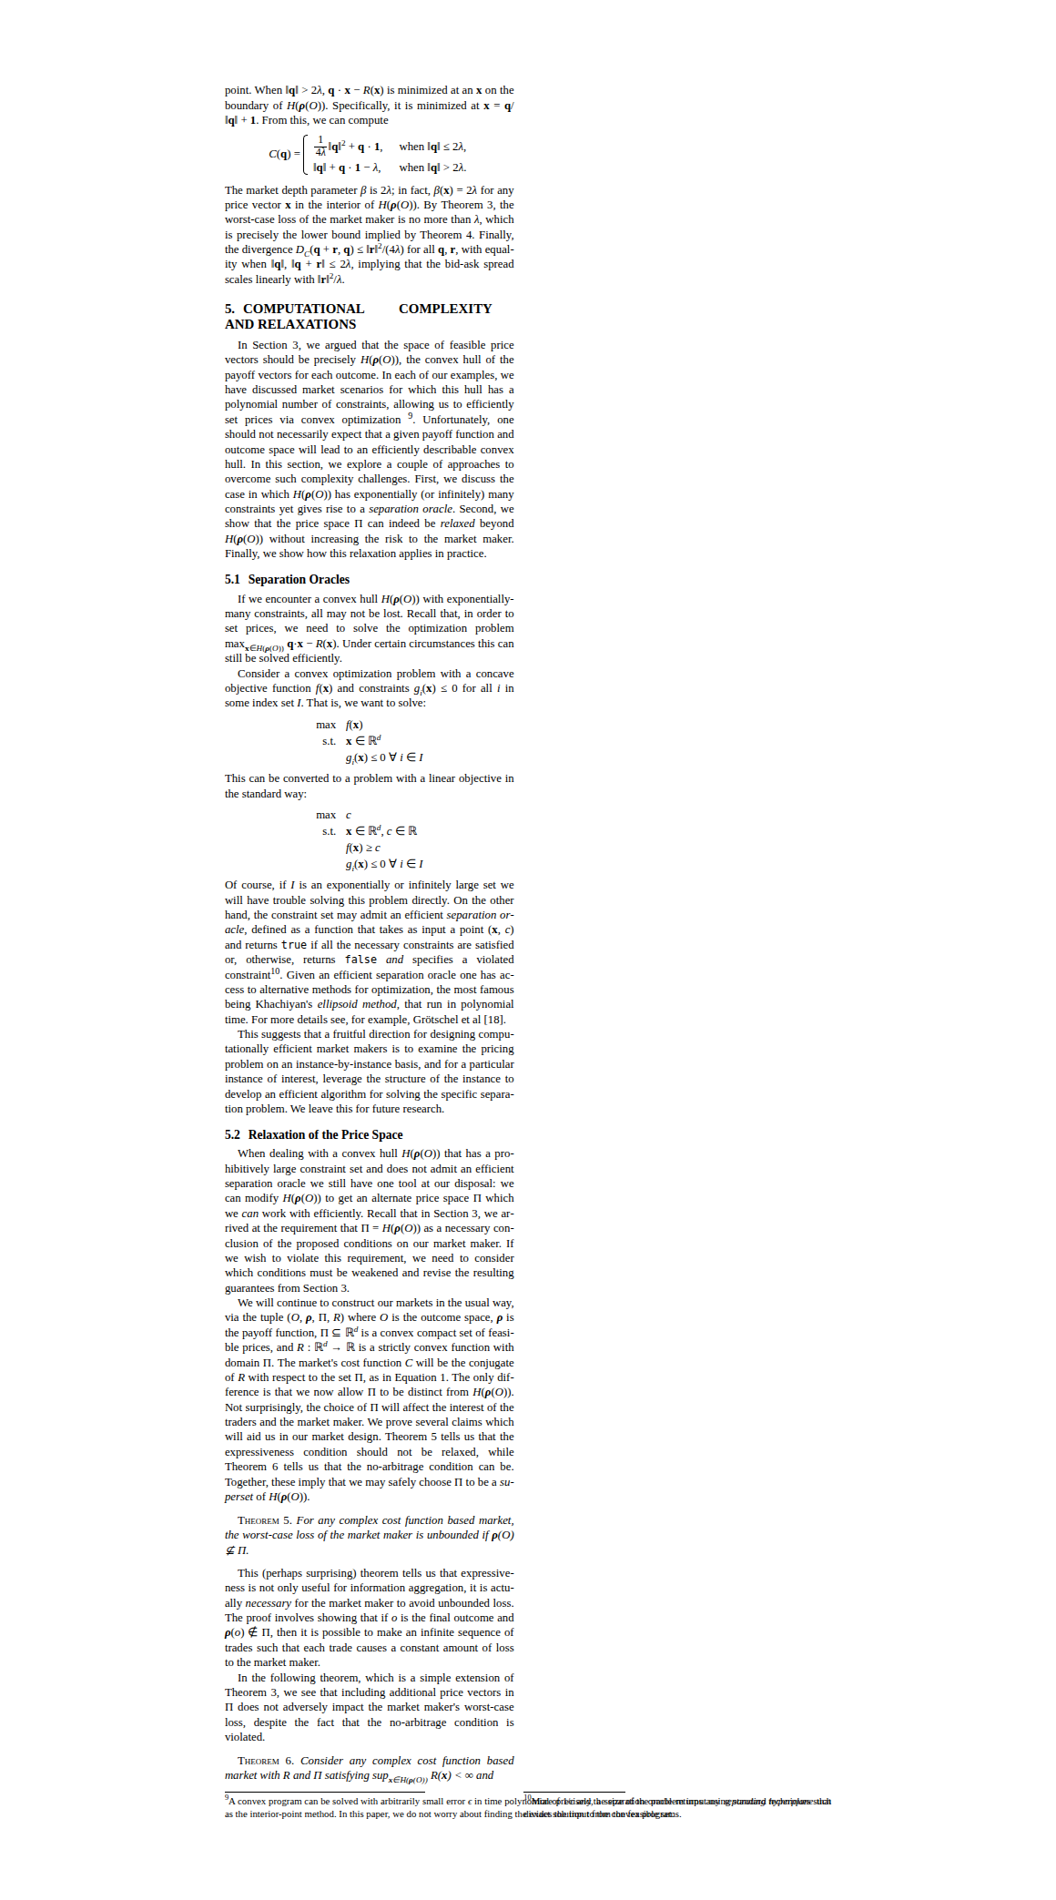point. When ‖q‖ > 2λ, q · x − R(x) is minimized at an x on the boundary of H(ρ(O)). Specifically, it is minimized at x = q/‖q‖ + 1. From this, we can compute
C(q) =
| 1 4 λ ‖ q ‖ 2 + q · 1 , | when ‖ q ‖ ≤ 2 λ , |
| ‖ q ‖ + q · 1 − λ , | when ‖ q ‖ > 2 λ . |
The market depth parameter β is 2λ; in fact, β(x) = 2λ for any price vector x in the interior of H(ρ(O)). By Theorem 3, the worst-case loss of the market maker is no more than λ, which is precisely the lower bound implied by Theorem 4. Finally, the divergence DC(q + r, q) ≤ ‖r‖2/(4λ) for all q, r, with equality when ‖q‖, ‖q + r‖ ≤ 2λ, implying that the bid-ask spread scales linearly with ‖r‖2/λ.
5. COMPUTATIONAL COMPLEXITY AND RELAXATIONS
In Section 3, we argued that the space of feasible price vectors should be precisely H(ρ(O)), the convex hull of the payoff vectors for each outcome. In each of our examples, we have discussed market scenarios for which this hull has a polynomial number of constraints, allowing us to efficiently set prices via convex optimization 9. Unfortunately, one should not necessarily expect that a given payoff function and outcome space will lead to an efficiently describable convex hull. In this section, we explore a couple of approaches to overcome such complexity challenges. First, we discuss the case in which H(ρ(O)) has exponentially (or infinitely) many constraints yet gives rise to a separation oracle. Second, we show that the price space Π can indeed be relaxed beyond H(ρ(O)) without increasing the risk to the market maker. Finally, we show how this relaxation applies in practice.
5.1 Separation Oracles
If we encounter a convex hull H(ρ(O)) with exponentially-many constraints, all may not be lost. Recall that, in order to set prices, we need to solve the optimization problem maxx∈H(ρ(O)) q·x − R(x). Under certain circumstances this can still be solved efficiently.
Consider a convex optimization problem with a concave objective function f(x) and constraints gi(x) ≤ 0 for all i in some index set I. That is, we want to solve:
| max | f ( x ) |
| s.t. | x ∈ ℝ d |
| | g i ( x ) ≤ 0 ∀ i ∈ I |
This can be converted to a problem with a linear objective in the standard way:
| max | c |
| s.t. | x ∈ ℝ d , c ∈ ℝ |
| | f ( x ) ≥ c |
| | g i ( x ) ≤ 0 ∀ i ∈ I |
Of course, if I is an exponentially or infinitely large set we will have trouble solving this problem directly. On the other hand, the constraint set may admit an efficient separation oracle, defined as a function that takes as input a point (x, c) and returns true if all the necessary constraints are satisfied or, otherwise, returns false and specifies a violated constraint10. Given an efficient separation oracle one has access to alternative methods for optimization, the most famous being Khachiyan's ellipsoid method, that run in polynomial time. For more details see, for example, Grötschel et al [18].
This suggests that a fruitful direction for designing computationally efficient market makers is to examine the pricing problem on an instance-by-instance basis, and for a particular instance of interest, leverage the structure of the instance to develop an efficient algorithm for solving the specific separation problem. We leave this for future research.
5.2 Relaxation of the Price Space
When dealing with a convex hull H(ρ(O)) that has a prohibitively large constraint set and does not admit an efficient separation oracle we still have one tool at our disposal: we can modify H(ρ(O)) to get an alternate price space Π which we can work with efficiently. Recall that in Section 3, we arrived at the requirement that Π = H(ρ(O)) as a necessary conclusion of the proposed conditions on our market maker. If we wish to violate this requirement, we need to consider which conditions must be weakened and revise the resulting guarantees from Section 3.
We will continue to construct our markets in the usual way, via the tuple (O, ρ, Π, R) where O is the outcome space, ρ is the payoff function, Π ⊆ ℝd is a convex compact set of feasible prices, and R : ℝd → ℝ is a strictly convex function with domain Π. The market's cost function C will be the conjugate of R with respect to the set Π, as in Equation 1. The only difference is that we now allow Π to be distinct from H(ρ(O)). Not surprisingly, the choice of Π will affect the interest of the traders and the market maker. We prove several claims which will aid us in our market design. Theorem 5 tells us that the expressiveness condition should not be relaxed, while Theorem 6 tells us that the no-arbitrage condition can be. Together, these imply that we may safely choose Π to be a superset of H(ρ(O)).
Theorem 5. For any complex cost function based market, the worst-case loss of the market maker is unbounded if ρ(O) ⊈ Π.
This (perhaps surprising) theorem tells us that expressiveness is not only useful for information aggregation, it is actually necessary for the market maker to avoid unbounded loss. The proof involves showing that if o is the final outcome and ρ(o) ∉ Π, then it is possible to make an infinite sequence of trades such that each trade causes a constant amount of loss to the market maker.
In the following theorem, which is a simple extension of Theorem 3, we see that including additional price vectors in Π does not adversely impact the market maker's worst-case loss, despite the fact that the no-arbitrage condition is violated.
Theorem 6. Consider any complex cost function based market with R and Π satisfying supx∈H(ρ(O)) R(x) < ∞ and
9 A convex program can be solved with arbitrarily small error ϵ in time polynomial of 1/ϵ and the size of the problem input using standard techniques such as the interior-point method. In this paper, we do not worry about finding the exact solution to the convex programs.
10 More precisely, a separation oracle returns any separating hyperplane that divides the input from the feasible set.